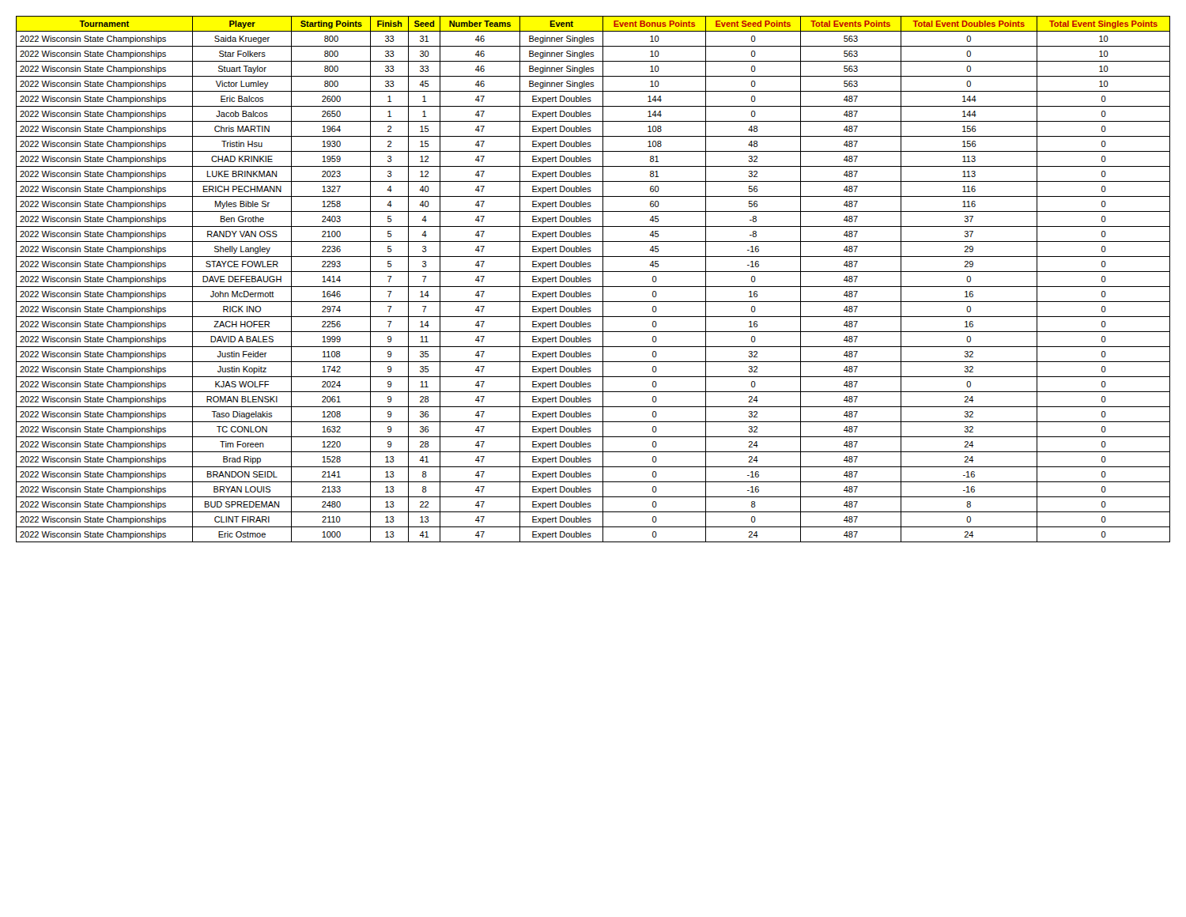| Tournament | Player | Starting Points | Finish | Seed | Number Teams | Event | Event Bonus Points | Event Seed Points | Total Events Points | Total Event Doubles Points | Total Event Singles Points |
| --- | --- | --- | --- | --- | --- | --- | --- | --- | --- | --- | --- |
| 2022 Wisconsin State Championships | Saida Krueger | 800 | 33 | 31 | 46 | Beginner Singles | 10 | 0 | 563 | 0 | 10 |
| 2022 Wisconsin State Championships | Star Folkers | 800 | 33 | 30 | 46 | Beginner Singles | 10 | 0 | 563 | 0 | 10 |
| 2022 Wisconsin State Championships | Stuart Taylor | 800 | 33 | 33 | 46 | Beginner Singles | 10 | 0 | 563 | 0 | 10 |
| 2022 Wisconsin State Championships | Victor Lumley | 800 | 33 | 45 | 46 | Beginner Singles | 10 | 0 | 563 | 0 | 10 |
| 2022 Wisconsin State Championships | Eric Balcos | 2600 | 1 | 1 | 47 | Expert Doubles | 144 | 0 | 487 | 144 | 0 |
| 2022 Wisconsin State Championships | Jacob Balcos | 2650 | 1 | 1 | 47 | Expert Doubles | 144 | 0 | 487 | 144 | 0 |
| 2022 Wisconsin State Championships | Chris MARTIN | 1964 | 2 | 15 | 47 | Expert Doubles | 108 | 48 | 487 | 156 | 0 |
| 2022 Wisconsin State Championships | Tristin Hsu | 1930 | 2 | 15 | 47 | Expert Doubles | 108 | 48 | 487 | 156 | 0 |
| 2022 Wisconsin State Championships | CHAD KRINKIE | 1959 | 3 | 12 | 47 | Expert Doubles | 81 | 32 | 487 | 113 | 0 |
| 2022 Wisconsin State Championships | LUKE BRINKMAN | 2023 | 3 | 12 | 47 | Expert Doubles | 81 | 32 | 487 | 113 | 0 |
| 2022 Wisconsin State Championships | ERICH PECHMANN | 1327 | 4 | 40 | 47 | Expert Doubles | 60 | 56 | 487 | 116 | 0 |
| 2022 Wisconsin State Championships | Myles Bible Sr | 1258 | 4 | 40 | 47 | Expert Doubles | 60 | 56 | 487 | 116 | 0 |
| 2022 Wisconsin State Championships | Ben Grothe | 2403 | 5 | 4 | 47 | Expert Doubles | 45 | -8 | 487 | 37 | 0 |
| 2022 Wisconsin State Championships | RANDY VAN OSS | 2100 | 5 | 4 | 47 | Expert Doubles | 45 | -8 | 487 | 37 | 0 |
| 2022 Wisconsin State Championships | Shelly Langley | 2236 | 5 | 3 | 47 | Expert Doubles | 45 | -16 | 487 | 29 | 0 |
| 2022 Wisconsin State Championships | STAYCE FOWLER | 2293 | 5 | 3 | 47 | Expert Doubles | 45 | -16 | 487 | 29 | 0 |
| 2022 Wisconsin State Championships | DAVE DEFEBAUGH | 1414 | 7 | 7 | 47 | Expert Doubles | 0 | 0 | 487 | 0 | 0 |
| 2022 Wisconsin State Championships | John McDermott | 1646 | 7 | 14 | 47 | Expert Doubles | 0 | 16 | 487 | 16 | 0 |
| 2022 Wisconsin State Championships | RICK INO | 2974 | 7 | 7 | 47 | Expert Doubles | 0 | 0 | 487 | 0 | 0 |
| 2022 Wisconsin State Championships | ZACH HOFER | 2256 | 7 | 14 | 47 | Expert Doubles | 0 | 16 | 487 | 16 | 0 |
| 2022 Wisconsin State Championships | DAVID A BALES | 1999 | 9 | 11 | 47 | Expert Doubles | 0 | 0 | 487 | 0 | 0 |
| 2022 Wisconsin State Championships | Justin Feider | 1108 | 9 | 35 | 47 | Expert Doubles | 0 | 32 | 487 | 32 | 0 |
| 2022 Wisconsin State Championships | Justin Kopitz | 1742 | 9 | 35 | 47 | Expert Doubles | 0 | 32 | 487 | 32 | 0 |
| 2022 Wisconsin State Championships | KJAS WOLFF | 2024 | 9 | 11 | 47 | Expert Doubles | 0 | 0 | 487 | 0 | 0 |
| 2022 Wisconsin State Championships | ROMAN BLENSKI | 2061 | 9 | 28 | 47 | Expert Doubles | 0 | 24 | 487 | 24 | 0 |
| 2022 Wisconsin State Championships | Taso Diagelakis | 1208 | 9 | 36 | 47 | Expert Doubles | 0 | 32 | 487 | 32 | 0 |
| 2022 Wisconsin State Championships | TC CONLON | 1632 | 9 | 36 | 47 | Expert Doubles | 0 | 32 | 487 | 32 | 0 |
| 2022 Wisconsin State Championships | Tim Foreen | 1220 | 9 | 28 | 47 | Expert Doubles | 0 | 24 | 487 | 24 | 0 |
| 2022 Wisconsin State Championships | Brad Ripp | 1528 | 13 | 41 | 47 | Expert Doubles | 0 | 24 | 487 | 24 | 0 |
| 2022 Wisconsin State Championships | BRANDON SEIDL | 2141 | 13 | 8 | 47 | Expert Doubles | 0 | -16 | 487 | -16 | 0 |
| 2022 Wisconsin State Championships | BRYAN LOUIS | 2133 | 13 | 8 | 47 | Expert Doubles | 0 | -16 | 487 | -16 | 0 |
| 2022 Wisconsin State Championships | BUD SPREDEMAN | 2480 | 13 | 22 | 47 | Expert Doubles | 0 | 8 | 487 | 8 | 0 |
| 2022 Wisconsin State Championships | CLINT FIRARI | 2110 | 13 | 13 | 47 | Expert Doubles | 0 | 0 | 487 | 0 | 0 |
| 2022 Wisconsin State Championships | Eric Ostmoe | 1000 | 13 | 41 | 47 | Expert Doubles | 0 | 24 | 487 | 24 | 0 |